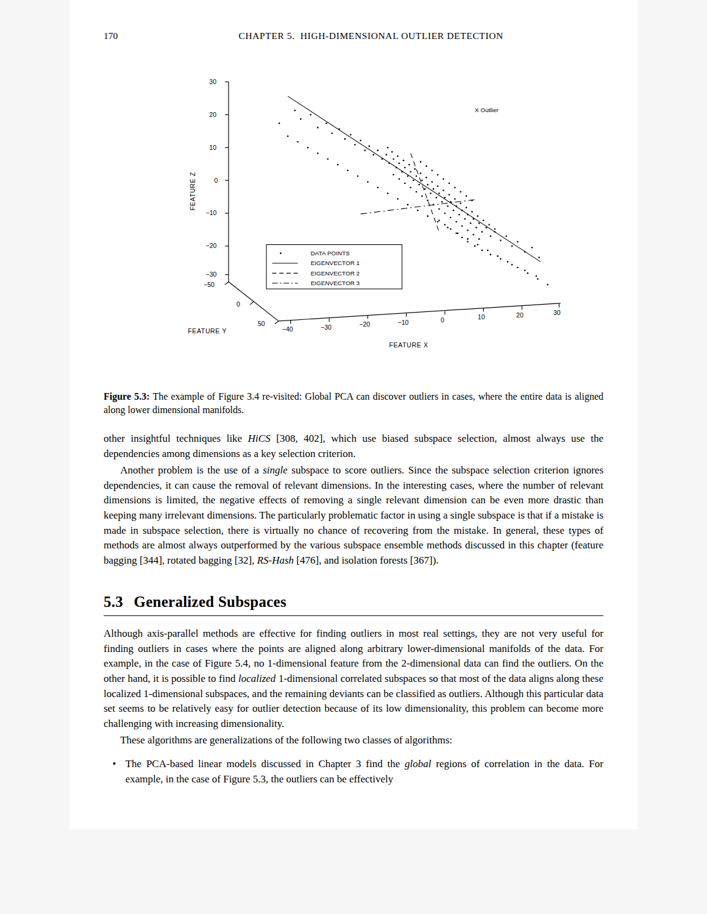170 Chapter 5. High-Dimensional Outlier Detection
30 20 10 0 −10 −20 −30 FEATURE Z −50 0 50 FEATURE Y −40 −30 −20 −10 0 10 20 30 FEATURE X X Outlier DATA POINTS EIGENVECTOR 1 EIGENVECTOR 2 EIGENVECTOR 3
Figure 5.3: The example of Figure 3.4 re-visited: Global PCA can discover outliers in cases, where the entire data is aligned along lower dimensional manifolds.
other insightful techniques like HiCS [308, 402], which use biased subspace selection, almost always use the dependencies among dimensions as a key selection criterion.
Another problem is the use of a single subspace to score outliers. Since the subspace selection criterion ignores dependencies, it can cause the removal of relevant dimensions. In the interesting cases, where the number of relevant dimensions is limited, the negative effects of removing a single relevant dimension can be even more drastic than keeping many irrelevant dimensions. The particularly problematic factor in using a single subspace is that if a mistake is made in subspace selection, there is virtually no chance of recovering from the mistake. In general, these types of methods are almost always outperformed by the various subspace ensemble methods discussed in this chapter (feature bagging [344], rotated bagging [32], RS-Hash [476], and isolation forests [367]).
5.3 Generalized Subspaces
Although axis-parallel methods are effective for finding outliers in most real settings, they are not very useful for finding outliers in cases where the points are aligned along arbitrary lower-dimensional manifolds of the data. For example, in the case of Figure 5.4, no 1-dimensional feature from the 2-dimensional data can find the outliers. On the other hand, it is possible to find localized 1-dimensional correlated subspaces so that most of the data aligns along these localized 1-dimensional subspaces, and the remaining deviants can be classified as outliers. Although this particular data set seems to be relatively easy for outlier detection because of its low dimensionality, this problem can become more challenging with increasing dimensionality.
These algorithms are generalizations of the following two classes of algorithms:
The PCA-based linear models discussed in Chapter 3 find the global regions of correlation in the data. For example, in the case of Figure 5.3, the outliers can be effectively